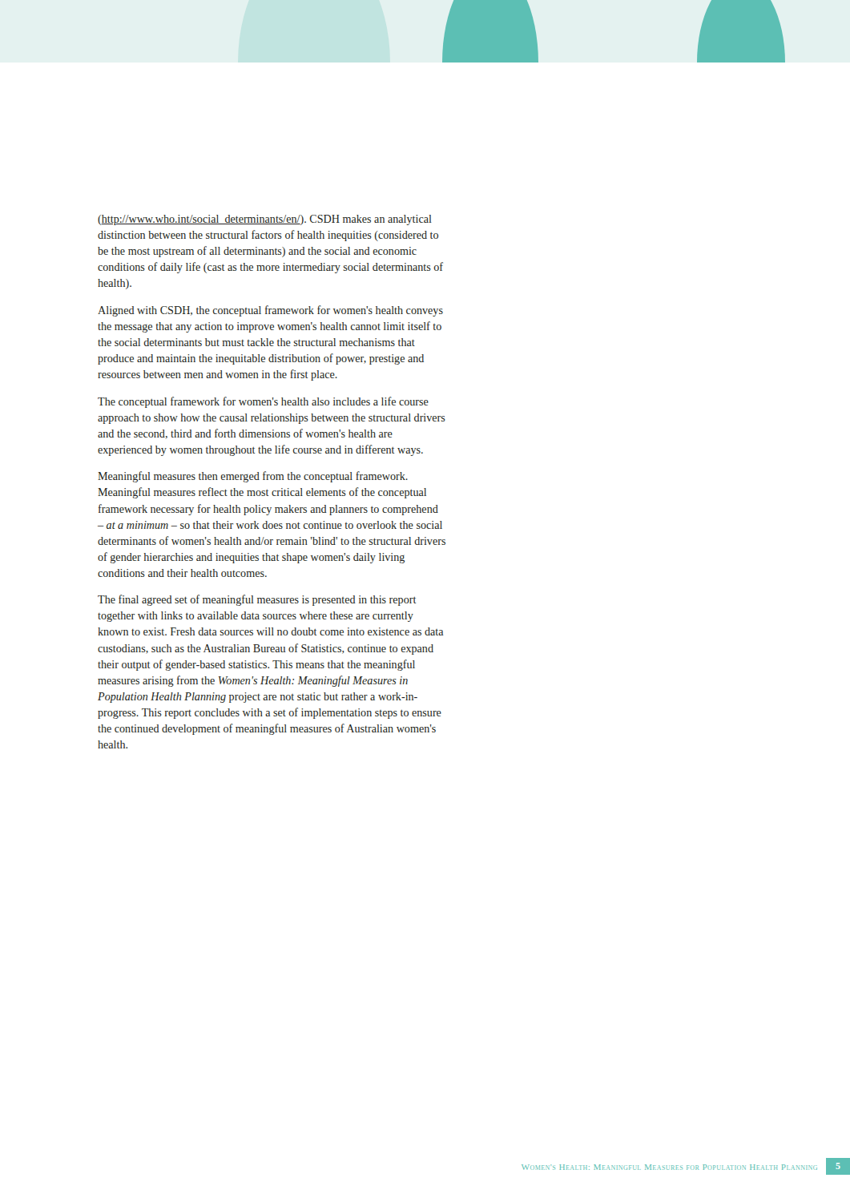(http://www.who.int/social_determinants/en/). CSDH makes an analytical distinction between the structural factors of health inequities (considered to be the most upstream of all determinants) and the social and economic conditions of daily life (cast as the more intermediary social determinants of health).
Aligned with CSDH, the conceptual framework for women's health conveys the message that any action to improve women's health cannot limit itself to the social determinants but must tackle the structural mechanisms that produce and maintain the inequitable distribution of power, prestige and resources between men and women in the first place.
The conceptual framework for women's health also includes a life course approach to show how the causal relationships between the structural drivers and the second, third and forth dimensions of women's health are experienced by women throughout the life course and in different ways.
Meaningful measures then emerged from the conceptual framework. Meaningful measures reflect the most critical elements of the conceptual framework necessary for health policy makers and planners to comprehend – at a minimum – so that their work does not continue to overlook the social determinants of women's health and/or remain 'blind' to the structural drivers of gender hierarchies and inequities that shape women's daily living conditions and their health outcomes.
The final agreed set of meaningful measures is presented in this report together with links to available data sources where these are currently known to exist. Fresh data sources will no doubt come into existence as data custodians, such as the Australian Bureau of Statistics, continue to expand their output of gender-based statistics. This means that the meaningful measures arising from the Women's Health: Meaningful Measures in Population Health Planning project are not static but rather a work-in-progress. This report concludes with a set of implementation steps to ensure the continued development of meaningful measures of Australian women's health.
Women's Health: Meaningful Measures for Population Health Planning
5